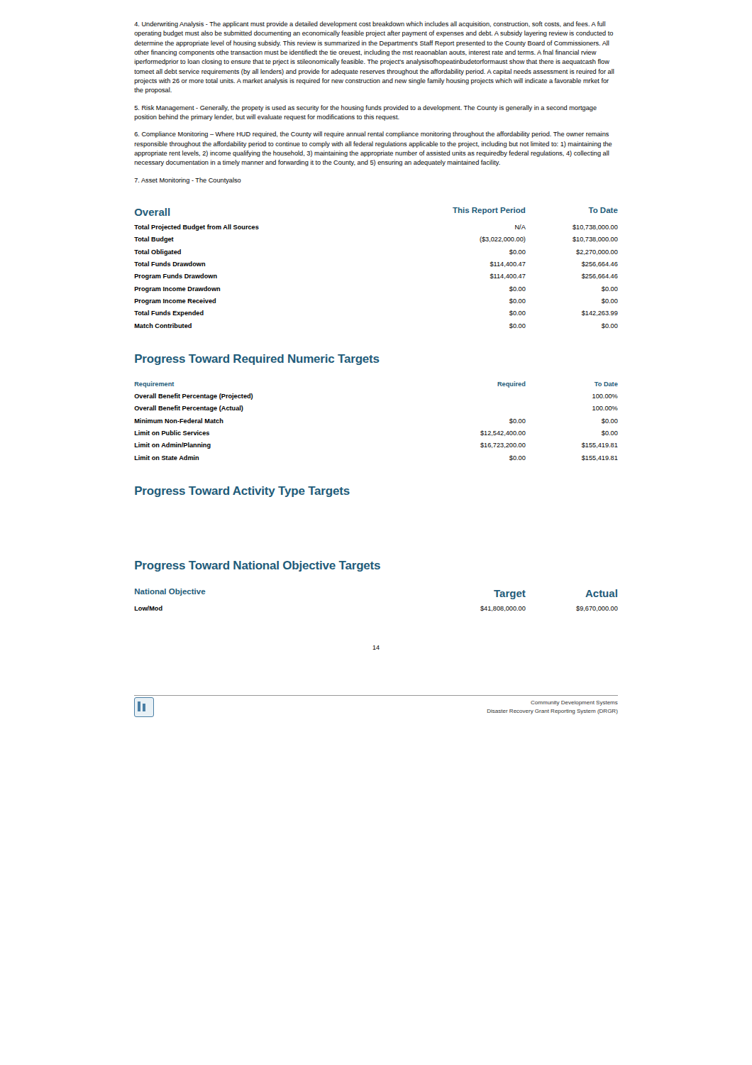4. Underwriting Analysis - The applicant must provide a detailed development cost breakdown which includes all acquisition, construction, soft costs, and fees. A full operating budget must also be submitted documenting an economically feasible project after payment of expenses and debt. A subsidy layering review is conducted to determine the appropriate level of housing subsidy. This review is summarized in the Department's Staff Report presented to the County Board of Commissioners. All other financing components othe transaction must be identifiedt the tie oreuest, including the mst reaonablan aouts, interest rate and terms. A fnal financial rview iperformedprior to loan closing to ensure that te prject is stileonomically feasible. The project's analysisofhopeatinbudetorformaust show that there is aequatcash flow tomeet all debt service requirements (by all lenders) and provide for adequate reserves throughout the affordability period. A capital needs assessment is reuired for all projects with 26 or more total units. A market analysis is required for new construction and new single family housing projects which will indicate a favorable mrket for the proposal.
5. Risk Management - Generally, the propety is used as security for the housing funds provided to a development. The County is generally in a second mortgage position behind the primary lender, but will evaluate request for modifications to this request.
6. Compliance Monitoring – Where HUD required, the County will require annual rental compliance monitoring throughout the affordability period. The owner remains responsible throughout the affordability period to continue to comply with all federal regulations applicable to the project, including but not limited to: 1) maintaining the appropriate rent levels, 2) income qualifying the household, 3) maintaining the appropriate number of assisted units as requiredby federal regulations, 4) collecting all necessary documentation in a timely manner and forwarding it to the County, and 5) ensuring an adequately maintained facility.
7. Asset Monitoring - The Countyalso
| Overall | This Report Period | To Date |
| Total Projected Budget from All Sources | N/A | $10,738,000.00 |
| Total Budget | ($3,022,000.00) | $10,738,000.00 |
| Total Obligated | $0.00 | $2,270,000.00 |
| Total Funds Drawdown | $114,400.47 | $256,664.46 |
| Program Funds Drawdown | $114,400.47 | $256,664.46 |
| Program Income Drawdown | $0.00 | $0.00 |
| Program Income Received | $0.00 | $0.00 |
| Total Funds Expended | $0.00 | $142,263.99 |
| Match Contributed | $0.00 | $0.00 |
Progress Toward Required Numeric Targets
| Requirement | Required | To Date |
| Overall Benefit Percentage (Projected) | | 100.00% |
| Overall Benefit Percentage (Actual) | | 100.00% |
| Minimum Non-Federal Match | $0.00 | $0.00 |
| Limit on Public Services | $12,542,400.00 | $0.00 |
| Limit on Admin/Planning | $16,723,200.00 | $155,419.81 |
| Limit on State Admin | $0.00 | $155,419.81 |
Progress Toward Activity Type Targets
Progress Toward National Objective Targets
| National Objective | Target | Actual |
| Low/Mod | $41,808,000.00 | $9,670,000.00 |
14
Community Development Systems
Disaster Recovery Grant Reporting System (DRGR)